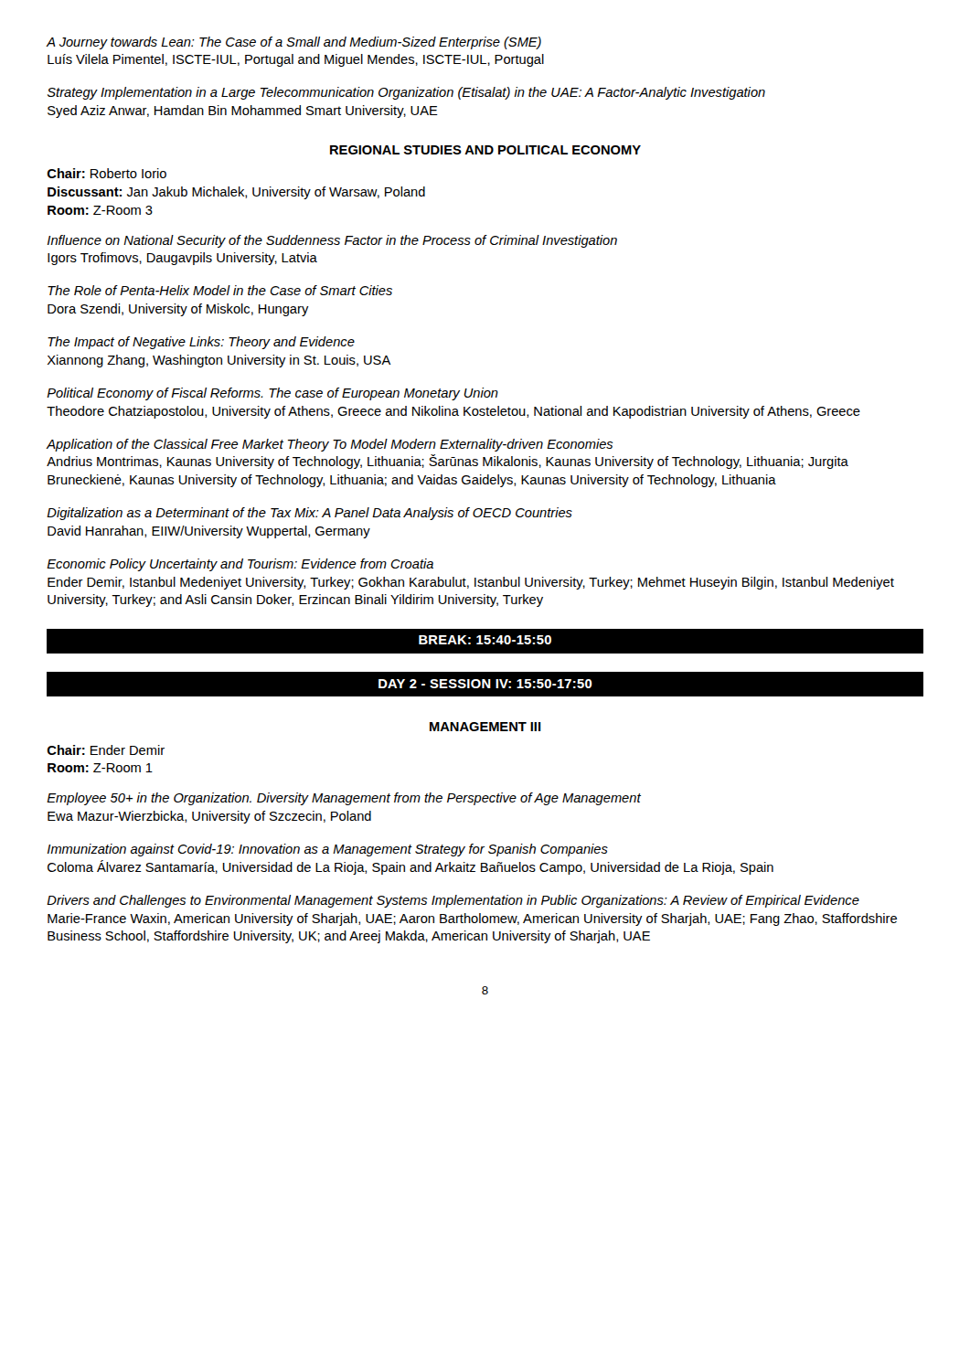A Journey towards Lean: The Case of a Small and Medium-Sized Enterprise (SME)
Luís Vilela Pimentel, ISCTE-IUL, Portugal and Miguel Mendes, ISCTE-IUL, Portugal
Strategy Implementation in a Large Telecommunication Organization (Etisalat) in the UAE: A Factor-Analytic Investigation
Syed Aziz Anwar, Hamdan Bin Mohammed Smart University, UAE
Regional Studies and Political Economy
Chair: Roberto Iorio
Discussant: Jan Jakub Michalek, University of Warsaw, Poland
Room: Z-Room 3
Influence on National Security of the Suddenness Factor in the Process of Criminal Investigation
Igors Trofimovs, Daugavpils University, Latvia
The Role of Penta-Helix Model in the Case of Smart Cities
Dora Szendi, University of Miskolc, Hungary
The Impact of Negative Links: Theory and Evidence
Xiannong Zhang, Washington University in St. Louis, USA
Political Economy of Fiscal Reforms. The case of European Monetary Union
Theodore Chatziapostolou, University of Athens, Greece and Nikolina Kosteletou, National and Kapodistrian University of Athens, Greece
Application of the Classical Free Market Theory To Model Modern Externality-driven Economies
Andrius Montrimas, Kaunas University of Technology, Lithuania; Šarūnas Mikalonis, Kaunas University of Technology, Lithuania; Jurgita Bruneckienė, Kaunas University of Technology, Lithuania; and Vaidas Gaidelys, Kaunas University of Technology, Lithuania
Digitalization as a Determinant of the Tax Mix: A Panel Data Analysis of OECD Countries
David Hanrahan, EIIW/University Wuppertal, Germany
Economic Policy Uncertainty and Tourism: Evidence from Croatia
Ender Demir, Istanbul Medeniyet University, Turkey; Gokhan Karabulut, Istanbul University, Turkey; Mehmet Huseyin Bilgin, Istanbul Medeniyet University, Turkey; and Asli Cansin Doker, Erzincan Binali Yildirim University, Turkey
BREAK: 15:40-15:50
DAY 2 - SESSION IV: 15:50-17:50
Management III
Chair: Ender Demir
Room: Z-Room 1
Employee 50+ in the Organization. Diversity Management from the Perspective of Age Management
Ewa Mazur-Wierzbicka, University of Szczecin, Poland
Immunization against Covid-19: Innovation as a Management Strategy for Spanish Companies
Coloma Álvarez Santamaría, Universidad de La Rioja, Spain and Arkaitz Bañuelos Campo, Universidad de La Rioja, Spain
Drivers and Challenges to Environmental Management Systems Implementation in Public Organizations: A Review of Empirical Evidence
Marie-France Waxin, American University of Sharjah, UAE; Aaron Bartholomew, American University of Sharjah, UAE; Fang Zhao, Staffordshire Business School, Staffordshire University, UK; and Areej Makda, American University of Sharjah, UAE
8